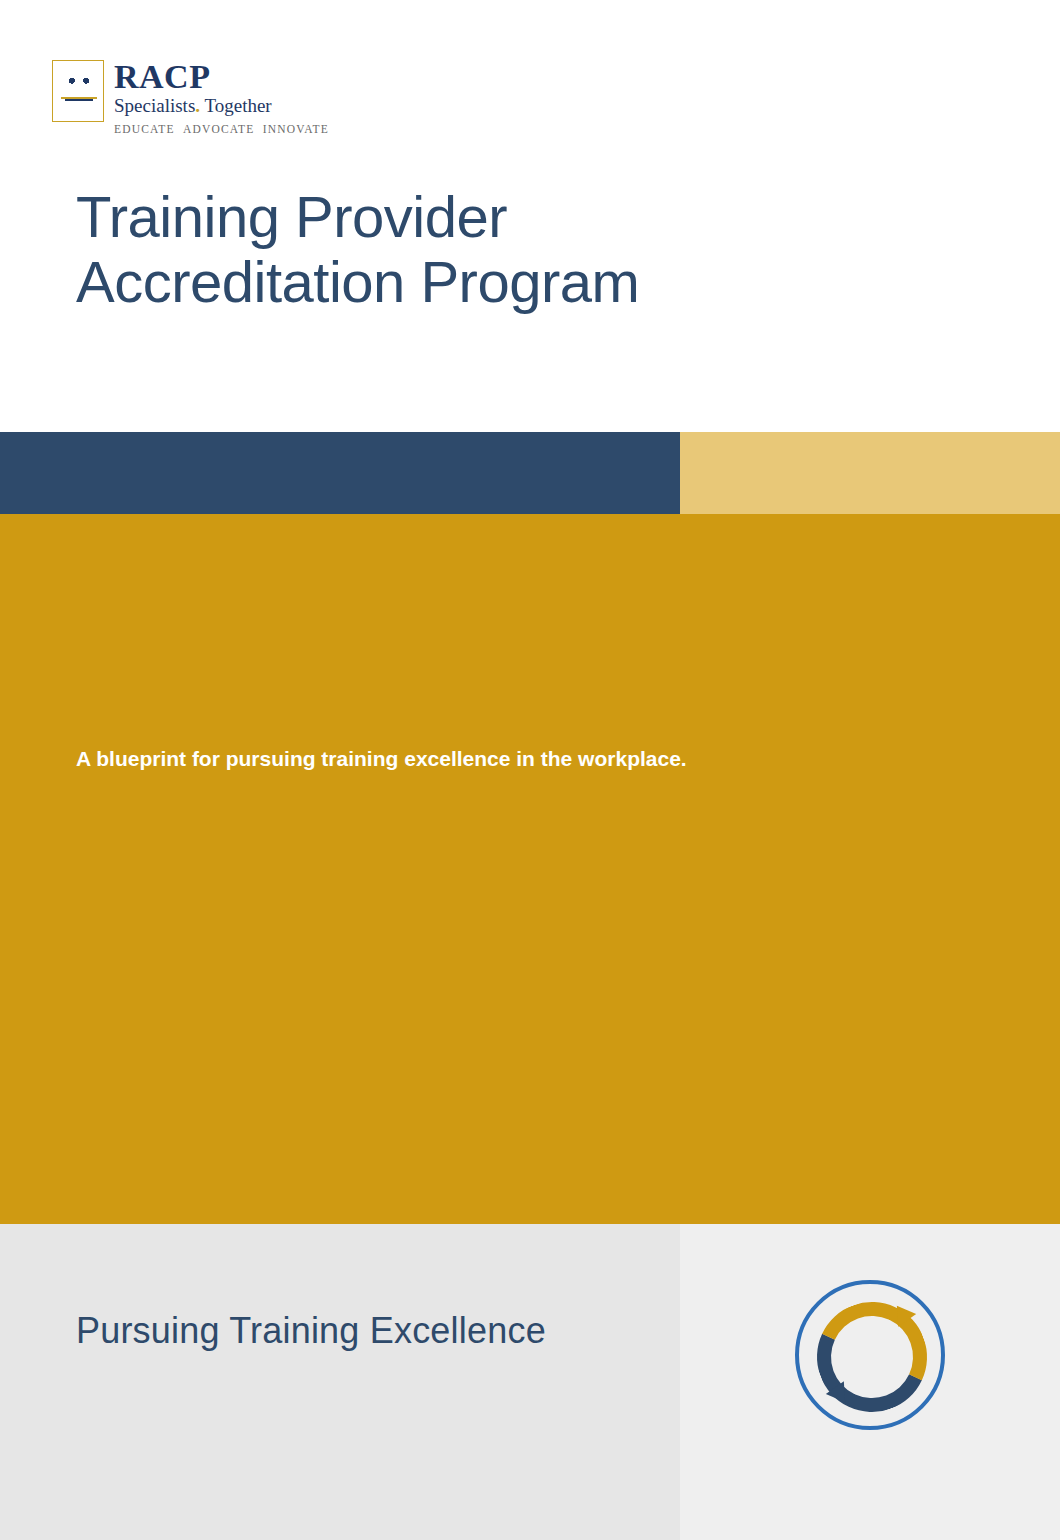RACP
Specialists. Together
EDUCATE ADVOCATE INNOVATE
Training Provider
Accreditation Program
A blueprint for pursuing training excellence in the workplace.
Pursuing Training Excellence